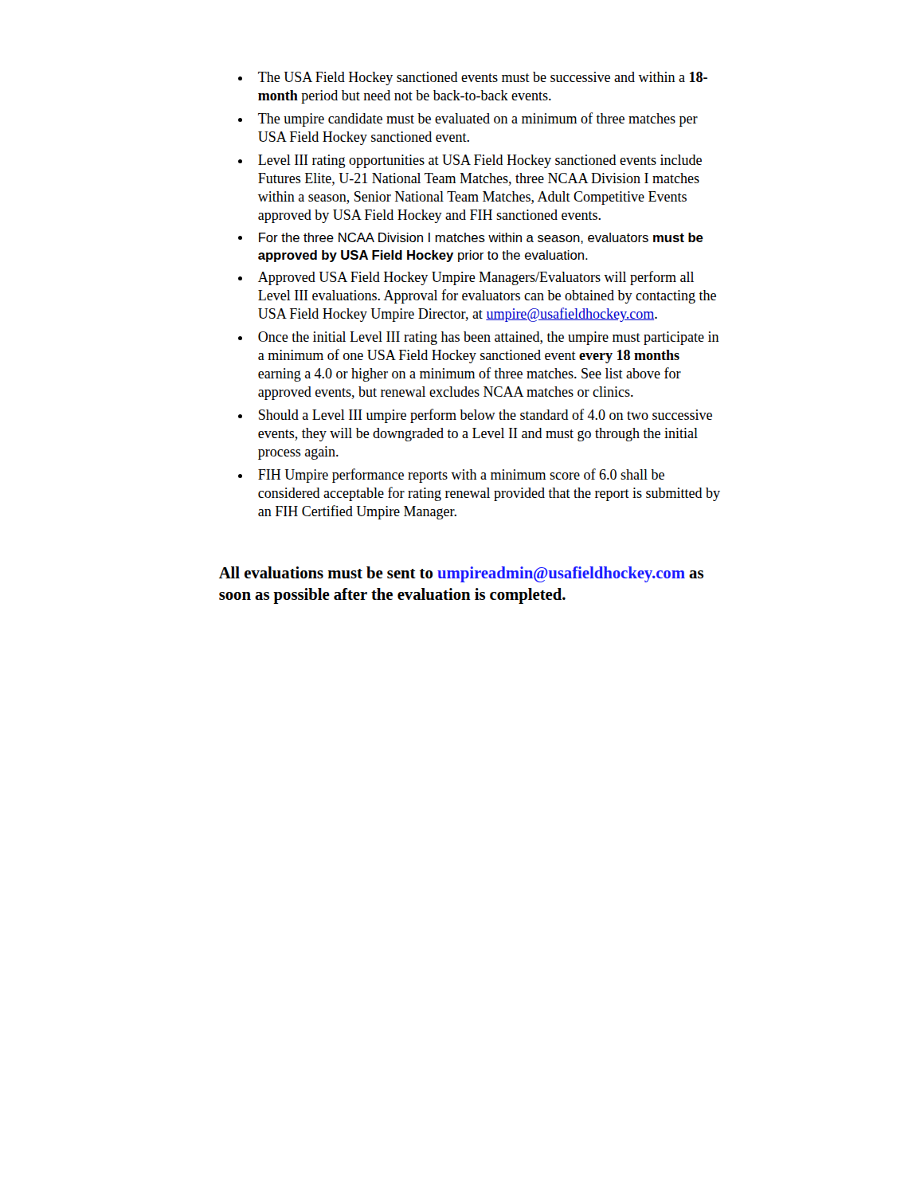The USA Field Hockey sanctioned events must be successive and within a 18-month period but need not be back-to-back events.
The umpire candidate must be evaluated on a minimum of three matches per USA Field Hockey sanctioned event.
Level III rating opportunities at USA Field Hockey sanctioned events include Futures Elite, U-21 National Team Matches, three NCAA Division I matches within a season, Senior National Team Matches, Adult Competitive Events approved by USA Field Hockey and FIH sanctioned events.
For the three NCAA Division I matches within a season, evaluators must be approved by USA Field Hockey prior to the evaluation.
Approved USA Field Hockey Umpire Managers/Evaluators will perform all Level III evaluations. Approval for evaluators can be obtained by contacting the USA Field Hockey Umpire Director, at umpire@usafieldhockey.com.
Once the initial Level III rating has been attained, the umpire must participate in a minimum of one USA Field Hockey sanctioned event every 18 months earning a 4.0 or higher on a minimum of three matches. See list above for approved events, but renewal excludes NCAA matches or clinics.
Should a Level III umpire perform below the standard of 4.0 on two successive events, they will be downgraded to a Level II and must go through the initial process again.
FIH Umpire performance reports with a minimum score of 6.0 shall be considered acceptable for rating renewal provided that the report is submitted by an FIH Certified Umpire Manager.
All evaluations must be sent to umpireadmin@usafieldhockey.com as soon as possible after the evaluation is completed.